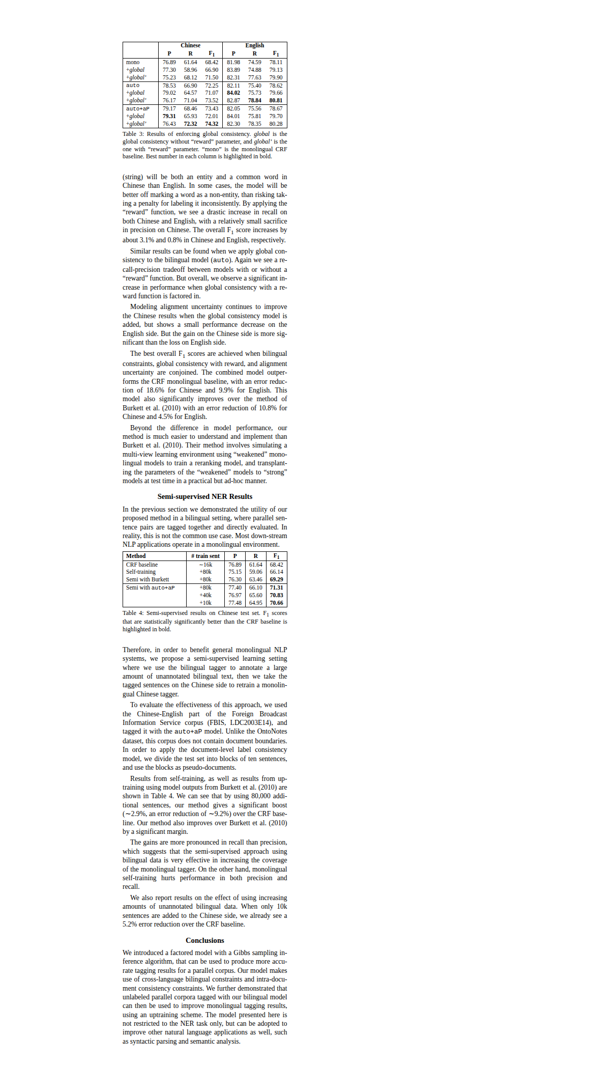| | Chinese | English |
| --- | --- | --- |
| | P | R | F 1 | P | R | F 1 |
| mono | 76.89 | 61.64 | 68.42 | 81.98 | 74.59 | 78.11 |
| + global | 77.30 | 58.96 | 66.90 | 83.89 | 74.88 | 79.13 |
| + global’ | 75.23 | 68.12 | 71.50 | 82.31 | 77.63 | 79.90 |
| auto | 78.53 | 66.90 | 72.25 | 82.11 | 75.40 | 78.62 |
| + global | 79.02 | 64.57 | 71.07 | 84.02 | 75.73 | 79.66 |
| + global’ | 76.17 | 71.04 | 73.52 | 82.87 | 78.84 | 80.81 |
| auto+aP | 79.17 | 68.46 | 73.43 | 82.05 | 75.56 | 78.67 |
| + global | 79.31 | 65.93 | 72.01 | 84.01 | 75.81 | 79.70 |
| + global’ | 76.43 | 72.32 | 74.32 | 82.30 | 78.35 | 80.28 |
Table 3: Results of enforcing global consistency. global is the global consistency without “reward” parameter, and global’ is the one with “reward” parameter. “mono” is the monolingual CRF baseline. Best number in each column is highlighted in bold.
(string) will be both an entity and a common word in Chinese than English. In some cases, the model will be better off marking a word as a non-entity, than risking taking a penalty for labeling it inconsistently. By applying the “reward” function, we see a drastic increase in recall on both Chinese and English, with a relatively small sacrifice in precision on Chinese. The overall F1 score increases by about 3.1% and 0.8% in Chinese and English, respectively.
Similar results can be found when we apply global consistency to the bilingual model (auto). Again we see a recall-precision tradeoff between models with or without a “reward” function. But overall, we observe a significant increase in performance when global consistency with a reward function is factored in.
Modeling alignment uncertainty continues to improve the Chinese results when the global consistency model is added, but shows a small performance decrease on the English side. But the gain on the Chinese side is more significant than the loss on English side.
The best overall F1 scores are achieved when bilingual constraints, global consistency with reward, and alignment uncertainty are conjoined. The combined model outperforms the CRF monolingual baseline, with an error reduction of 18.6% for Chinese and 9.9% for English. This model also significantly improves over the method of Burkett et al. (2010) with an error reduction of 10.8% for Chinese and 4.5% for English.
Beyond the difference in model performance, our method is much easier to understand and implement than Burkett et al. (2010). Their method involves simulating a multi-view learning environment using “weakened” monolingual models to train a reranking model, and transplanting the parameters of the “weakened” models to “strong” models at test time in a practical but ad-hoc manner.
Semi-supervised NER Results
In the previous section we demonstrated the utility of our proposed method in a bilingual setting, where parallel sentence pairs are tagged together and directly evaluated. In reality, this is not the common use case. Most down-stream NLP applications operate in a monolingual environment.
| Method | # train sent | P | R | F 1 |
| --- | --- | --- | --- | --- |
| CRF baseline | ∼ 16k | 76.89 | 61.64 | 68.42 |
| Self-training | +80k | 75.15 | 59.06 | 66.14 |
| Semi with Burkett | +80k | 76.30 | 63.46 | 69.29 |
| Semi with auto+aP | +80k | 77.40 | 66.10 | 71.31 |
| | +40k | 76.97 | 65.60 | 70.83 |
| | +10k | 77.48 | 64.95 | 70.66 |
Table 4: Semi-supervised results on Chinese test set. F1 scores that are statistically significantly better than the CRF baseline is highlighted in bold.
Therefore, in order to benefit general monolingual NLP systems, we propose a semi-supervised learning setting where we use the bilingual tagger to annotate a large amount of unannotated bilingual text, then we take the tagged sentences on the Chinese side to retrain a monolingual Chinese tagger.
To evaluate the effectiveness of this approach, we used the Chinese-English part of the Foreign Broadcast Information Service corpus (FBIS, LDC2003E14), and tagged it with the auto+aP model. Unlike the OntoNotes dataset, this corpus does not contain document boundaries. In order to apply the document-level label consistency model, we divide the test set into blocks of ten sentences, and use the blocks as pseudo-documents.
Results from self-training, as well as results from uptraining using model outputs from Burkett et al. (2010) are shown in Table 4. We can see that by using 80,000 additional sentences, our method gives a significant boost (∼2.9%, an error reduction of ∼9.2%) over the CRF baseline. Our method also improves over Burkett et al. (2010) by a significant margin.
The gains are more pronounced in recall than precision, which suggests that the semi-supervised approach using bilingual data is very effective in increasing the coverage of the monolingual tagger. On the other hand, monolingual self-training hurts performance in both precision and recall.
We also report results on the effect of using increasing amounts of unannotated bilingual data. When only 10k sentences are added to the Chinese side, we already see a 5.2% error reduction over the CRF baseline.
Conclusions
We introduced a factored model with a Gibbs sampling inference algorithm, that can be used to produce more accurate tagging results for a parallel corpus. Our model makes use of cross-language bilingual constraints and intra-document consistency constraints. We further demonstrated that unlabeled parallel corpora tagged with our bilingual model can then be used to improve monolingual tagging results, using an uptraining scheme. The model presented here is not restricted to the NER task only, but can be adopted to improve other natural language applications as well, such as syntactic parsing and semantic analysis.